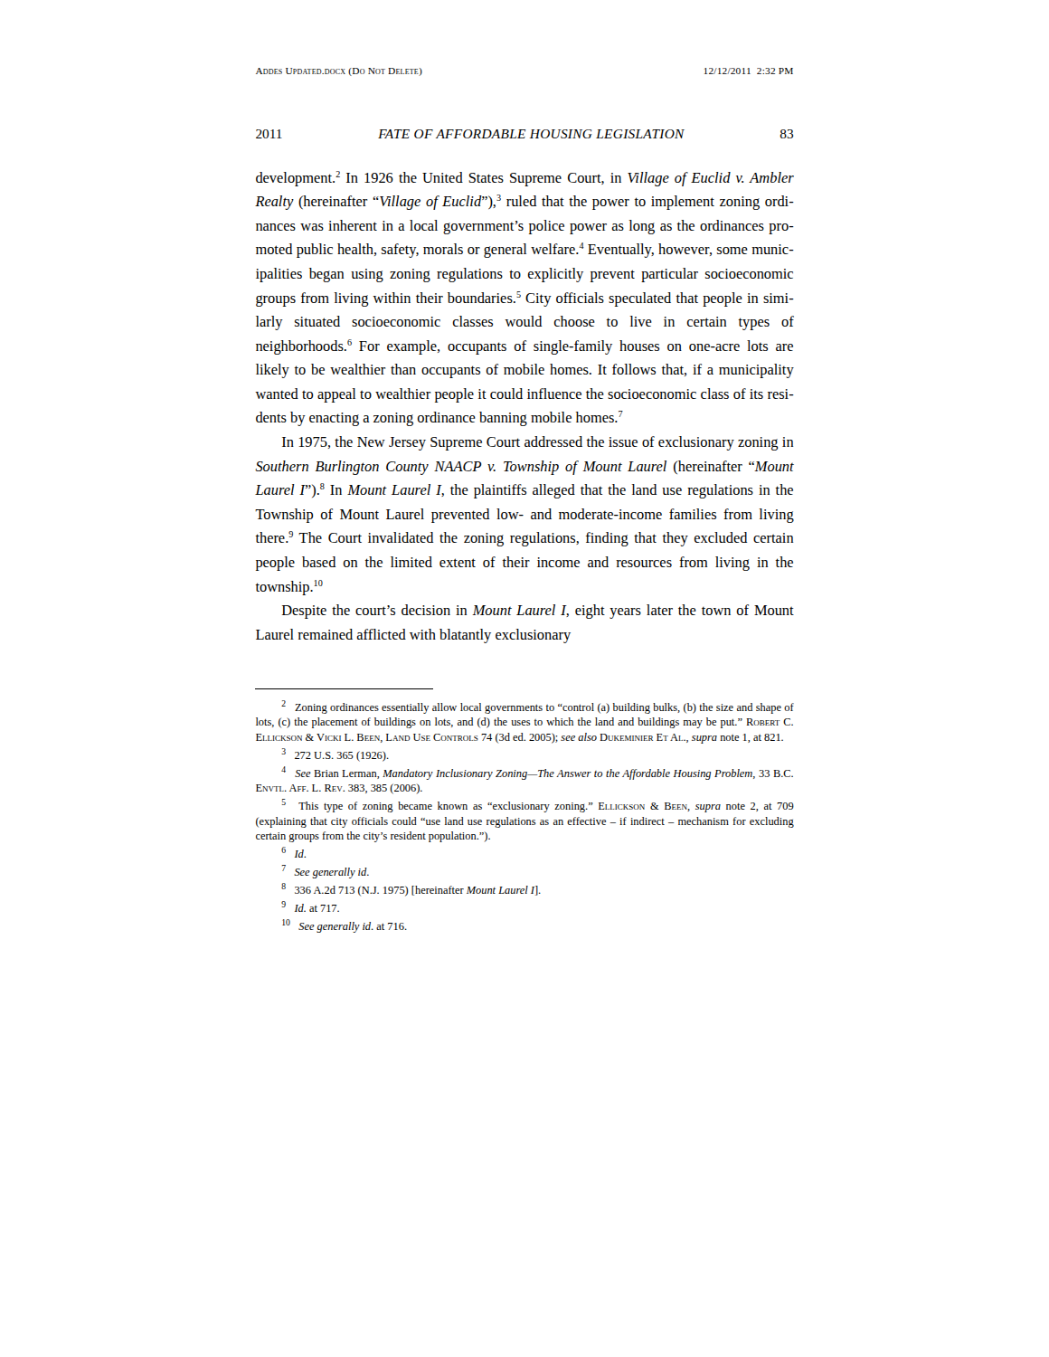Addes Updated.docx (Do Not Delete)
12/12/2011 2:32 PM
2011
FATE OF AFFORDABLE HOUSING LEGISLATION
83
development.2 In 1926 the United States Supreme Court, in Village of Euclid v. Ambler Realty (hereinafter “Village of Euclid”),3 ruled that the power to implement zoning ordinances was inherent in a local government’s police power as long as the ordinances promoted public health, safety, morals or general welfare.4 Eventually, however, some municipalities began using zoning regulations to explicitly prevent particular socioeconomic groups from living within their boundaries.5 City officials speculated that people in similarly situated socioeconomic classes would choose to live in certain types of neighborhoods.6 For example, occupants of single-family houses on one-acre lots are likely to be wealthier than occupants of mobile homes. It follows that, if a municipality wanted to appeal to wealthier people it could influence the socioeconomic class of its residents by enacting a zoning ordinance banning mobile homes.7
In 1975, the New Jersey Supreme Court addressed the issue of exclusionary zoning in Southern Burlington County NAACP v. Township of Mount Laurel (hereinafter “Mount Laurel I”).8 In Mount Laurel I, the plaintiffs alleged that the land use regulations in the Township of Mount Laurel prevented low- and moderate-income families from living there.9 The Court invalidated the zoning regulations, finding that they excluded certain people based on the limited extent of their income and resources from living in the township.10
Despite the court’s decision in Mount Laurel I, eight years later the town of Mount Laurel remained afflicted with blatantly exclusionary
2 Zoning ordinances essentially allow local governments to “control (a) building bulks, (b) the size and shape of lots, (c) the placement of buildings on lots, and (d) the uses to which the land and buildings may be put.” Robert C. Ellickson & Vicki L. Been, Land Use Controls 74 (3d ed. 2005); see also Dukeminier Et Al., supra note 1, at 821.
3 272 U.S. 365 (1926).
4 See Brian Lerman, Mandatory Inclusionary Zoning—The Answer to the Affordable Housing Problem, 33 B.C. Envtl. Aff. L. Rev. 383, 385 (2006).
5 This type of zoning became known as “exclusionary zoning.” Ellickson & Been, supra note 2, at 709 (explaining that city officials could “use land use regulations as an effective – if indirect – mechanism for excluding certain groups from the city’s resident population.”).
6 Id.
7 See generally id.
8 336 A.2d 713 (N.J. 1975) [hereinafter Mount Laurel I].
9 Id. at 717.
10 See generally id. at 716.